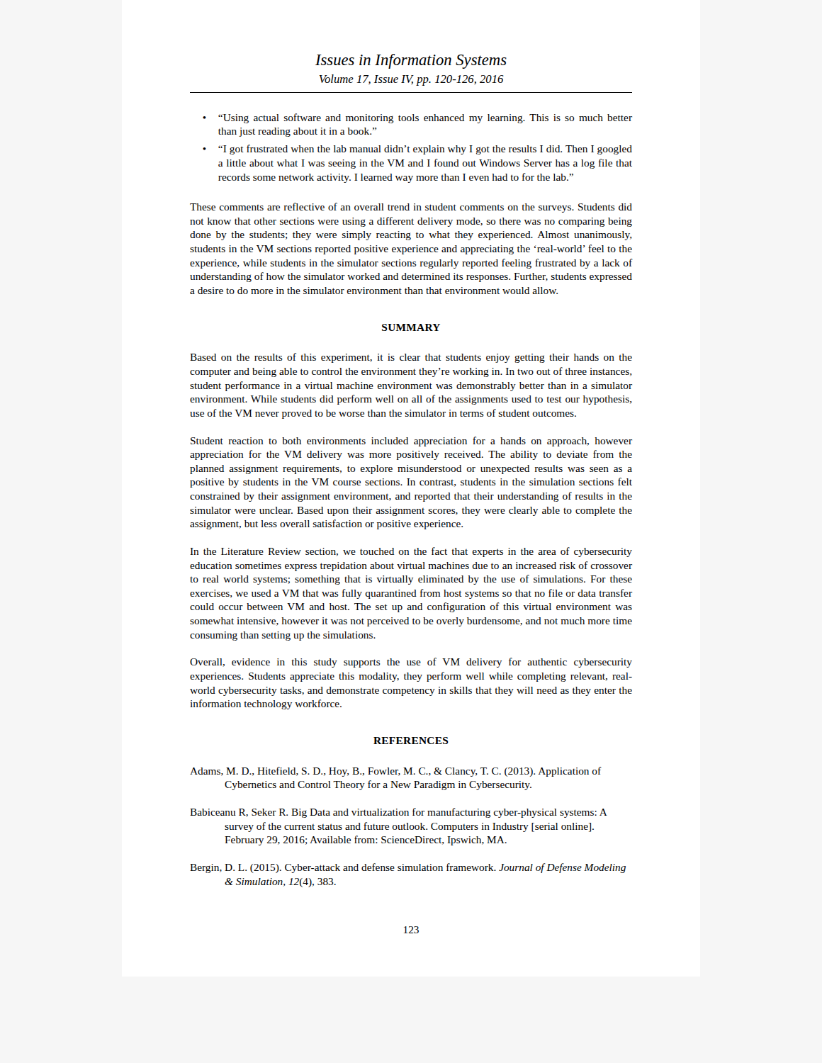Issues in Information Systems
Volume 17, Issue IV, pp. 120-126, 2016
“Using actual software and monitoring tools enhanced my learning. This is so much better than just reading about it in a book.”
“I got frustrated when the lab manual didn’t explain why I got the results I did. Then I googled a little about what I was seeing in the VM and I found out Windows Server has a log file that records some network activity. I learned way more than I even had to for the lab.”
These comments are reflective of an overall trend in student comments on the surveys. Students did not know that other sections were using a different delivery mode, so there was no comparing being done by the students; they were simply reacting to what they experienced. Almost unanimously, students in the VM sections reported positive experience and appreciating the ‘real-world’ feel to the experience, while students in the simulator sections regularly reported feeling frustrated by a lack of understanding of how the simulator worked and determined its responses. Further, students expressed a desire to do more in the simulator environment than that environment would allow.
SUMMARY
Based on the results of this experiment, it is clear that students enjoy getting their hands on the computer and being able to control the environment they’re working in. In two out of three instances, student performance in a virtual machine environment was demonstrably better than in a simulator environment. While students did perform well on all of the assignments used to test our hypothesis, use of the VM never proved to be worse than the simulator in terms of student outcomes.
Student reaction to both environments included appreciation for a hands on approach, however appreciation for the VM delivery was more positively received. The ability to deviate from the planned assignment requirements, to explore misunderstood or unexpected results was seen as a positive by students in the VM course sections. In contrast, students in the simulation sections felt constrained by their assignment environment, and reported that their understanding of results in the simulator were unclear. Based upon their assignment scores, they were clearly able to complete the assignment, but less overall satisfaction or positive experience.
In the Literature Review section, we touched on the fact that experts in the area of cybersecurity education sometimes express trepidation about virtual machines due to an increased risk of crossover to real world systems; something that is virtually eliminated by the use of simulations. For these exercises, we used a VM that was fully quarantined from host systems so that no file or data transfer could occur between VM and host. The set up and configuration of this virtual environment was somewhat intensive, however it was not perceived to be overly burdensome, and not much more time consuming than setting up the simulations.
Overall, evidence in this study supports the use of VM delivery for authentic cybersecurity experiences. Students appreciate this modality, they perform well while completing relevant, real-world cybersecurity tasks, and demonstrate competency in skills that they will need as they enter the information technology workforce.
REFERENCES
Adams, M. D., Hitefield, S. D., Hoy, B., Fowler, M. C., & Clancy, T. C. (2013). Application of Cybernetics and Control Theory for a New Paradigm in Cybersecurity.
Babiceanu R, Seker R. Big Data and virtualization for manufacturing cyber-physical systems: A survey of the current status and future outlook. Computers in Industry [serial online]. February 29, 2016; Available from: ScienceDirect, Ipswich, MA.
Bergin, D. L. (2015). Cyber-attack and defense simulation framework. Journal of Defense Modeling & Simulation, 12(4), 383.
123